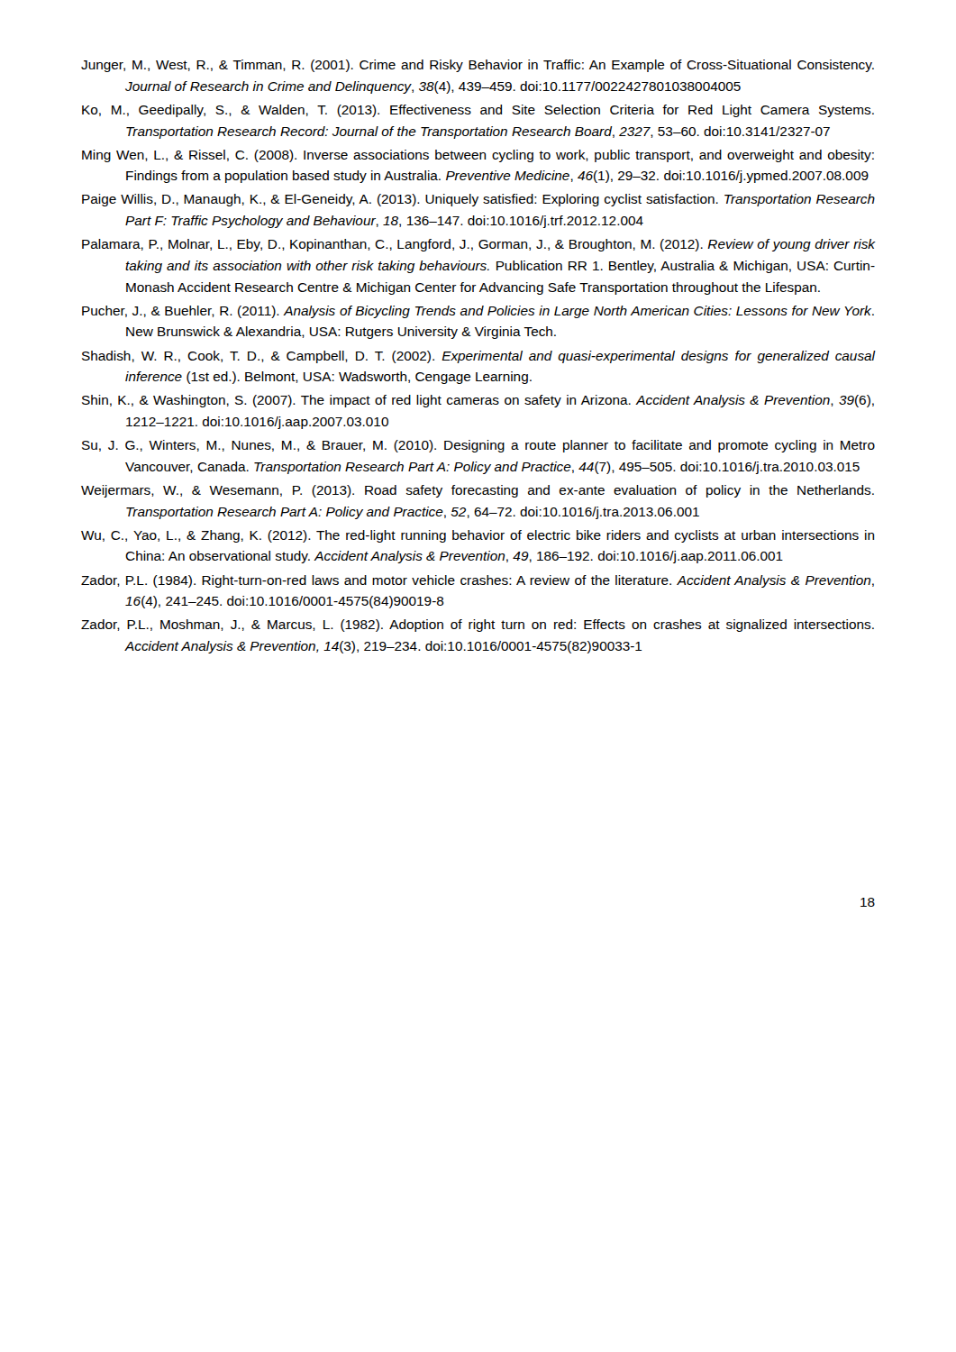Junger, M., West, R., & Timman, R. (2001). Crime and Risky Behavior in Traffic: An Example of Cross-Situational Consistency. Journal of Research in Crime and Delinquency, 38(4), 439–459. doi:10.1177/0022427801038004005
Ko, M., Geedipally, S., & Walden, T. (2013). Effectiveness and Site Selection Criteria for Red Light Camera Systems. Transportation Research Record: Journal of the Transportation Research Board, 2327, 53–60. doi:10.3141/2327-07
Ming Wen, L., & Rissel, C. (2008). Inverse associations between cycling to work, public transport, and overweight and obesity: Findings from a population based study in Australia. Preventive Medicine, 46(1), 29–32. doi:10.1016/j.ypmed.2007.08.009
Paige Willis, D., Manaugh, K., & El-Geneidy, A. (2013). Uniquely satisfied: Exploring cyclist satisfaction. Transportation Research Part F: Traffic Psychology and Behaviour, 18, 136–147. doi:10.1016/j.trf.2012.12.004
Palamara, P., Molnar, L., Eby, D., Kopinanthan, C., Langford, J., Gorman, J., & Broughton, M. (2012). Review of young driver risk taking and its association with other risk taking behaviours. Publication RR 1. Bentley, Australia & Michigan, USA: Curtin-Monash Accident Research Centre & Michigan Center for Advancing Safe Transportation throughout the Lifespan.
Pucher, J., & Buehler, R. (2011). Analysis of Bicycling Trends and Policies in Large North American Cities: Lessons for New York. New Brunswick & Alexandria, USA: Rutgers University & Virginia Tech.
Shadish, W. R., Cook, T. D., & Campbell, D. T. (2002). Experimental and quasi-experimental designs for generalized causal inference (1st ed.). Belmont, USA: Wadsworth, Cengage Learning.
Shin, K., & Washington, S. (2007). The impact of red light cameras on safety in Arizona. Accident Analysis & Prevention, 39(6), 1212–1221. doi:10.1016/j.aap.2007.03.010
Su, J. G., Winters, M., Nunes, M., & Brauer, M. (2010). Designing a route planner to facilitate and promote cycling in Metro Vancouver, Canada. Transportation Research Part A: Policy and Practice, 44(7), 495–505. doi:10.1016/j.tra.2010.03.015
Weijermars, W., & Wesemann, P. (2013). Road safety forecasting and ex-ante evaluation of policy in the Netherlands. Transportation Research Part A: Policy and Practice, 52, 64–72. doi:10.1016/j.tra.2013.06.001
Wu, C., Yao, L., & Zhang, K. (2012). The red-light running behavior of electric bike riders and cyclists at urban intersections in China: An observational study. Accident Analysis & Prevention, 49, 186–192. doi:10.1016/j.aap.2011.06.001
Zador, P.L. (1984). Right-turn-on-red laws and motor vehicle crashes: A review of the literature. Accident Analysis & Prevention, 16(4), 241–245. doi:10.1016/0001-4575(84)90019-8
Zador, P.L., Moshman, J., & Marcus, L. (1982). Adoption of right turn on red: Effects on crashes at signalized intersections. Accident Analysis & Prevention, 14(3), 219–234. doi:10.1016/0001-4575(82)90033-1
18